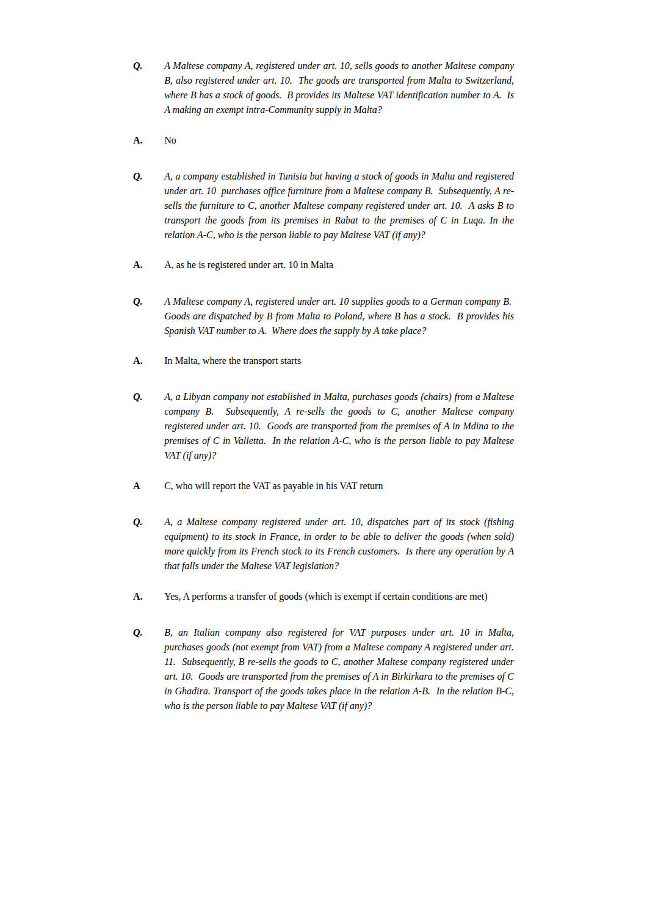Q.
A Maltese company A, registered under art. 10, sells goods to another Maltese company B, also registered under art. 10. The goods are transported from Malta to Switzerland, where B has a stock of goods. B provides its Maltese VAT identification number to A. Is A making an exempt intra-Community supply in Malta?
A.
No
Q.
A, a company established in Tunisia but having a stock of goods in Malta and registered under art. 10 purchases office furniture from a Maltese company B. Subsequently, A re-sells the furniture to C, another Maltese company registered under art. 10. A asks B to transport the goods from its premises in Rabat to the premises of C in Luqa. In the relation A-C, who is the person liable to pay Maltese VAT (if any)?
A.
A, as he is registered under art. 10 in Malta
Q.
A Maltese company A, registered under art. 10 supplies goods to a German company B. Goods are dispatched by B from Malta to Poland, where B has a stock. B provides his Spanish VAT number to A. Where does the supply by A take place?
A.
In Malta, where the transport starts
Q.
A, a Libyan company not established in Malta, purchases goods (chairs) from a Maltese company B. Subsequently, A re-sells the goods to C, another Maltese company registered under art. 10. Goods are transported from the premises of A in Mdina to the premises of C in Valletta. In the relation A-C, who is the person liable to pay Maltese VAT (if any)?
A
C, who will report the VAT as payable in his VAT return
Q.
A, a Maltese company registered under art. 10, dispatches part of its stock (fishing equipment) to its stock in France, in order to be able to deliver the goods (when sold) more quickly from its French stock to its French customers. Is there any operation by A that falls under the Maltese VAT legislation?
A.
Yes, A performs a transfer of goods (which is exempt if certain conditions are met)
Q.
B, an Italian company also registered for VAT purposes under art. 10 in Malta, purchases goods (not exempt from VAT) from a Maltese company A registered under art. 11. Subsequently, B re-sells the goods to C, another Maltese company registered under art. 10. Goods are transported from the premises of A in Birkirkara to the premises of C in Ghadira. Transport of the goods takes place in the relation A-B. In the relation B-C, who is the person liable to pay Maltese VAT (if any)?